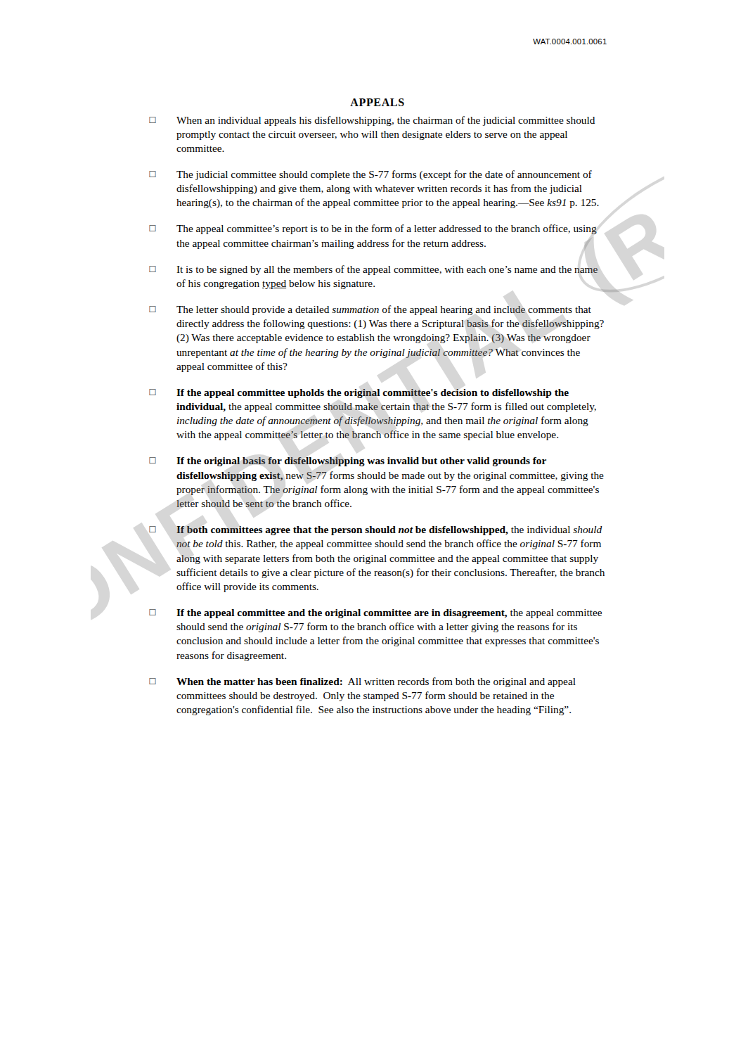WAT.0004.001.0061
CONFIDENTIAL (RC)
APPEALS
When an individual appeals his disfellowshipping, the chairman of the judicial committee should promptly contact the circuit overseer, who will then designate elders to serve on the appeal committee.
The judicial committee should complete the S-77 forms (except for the date of announcement of disfellowshipping) and give them, along with whatever written records it has from the judicial hearing(s), to the chairman of the appeal committee prior to the appeal hearing.—See ks91 p. 125.
The appeal committee’s report is to be in the form of a letter addressed to the branch office, using the appeal committee chairman’s mailing address for the return address.
It is to be signed by all the members of the appeal committee, with each one’s name and the name of his congregation typed below his signature.
The letter should provide a detailed summation of the appeal hearing and include comments that directly address the following questions: (1) Was there a Scriptural basis for the disfellowshipping? (2) Was there acceptable evidence to establish the wrongdoing? Explain. (3) Was the wrongdoer unrepentant at the time of the hearing by the original judicial committee? What convinces the appeal committee of this?
If the appeal committee upholds the original committee's decision to disfellowship the individual, the appeal committee should make certain that the S-77 form is filled out completely, including the date of announcement of disfellowshipping, and then mail the original form along with the appeal committee’s letter to the branch office in the same special blue envelope.
If the original basis for disfellowshipping was invalid but other valid grounds for disfellowshipping exist, new S-77 forms should be made out by the original committee, giving the proper information. The original form along with the initial S-77 form and the appeal committee's letter should be sent to the branch office.
If both committees agree that the person should not be disfellowshipped, the individual should not be told this. Rather, the appeal committee should send the branch office the original S-77 form along with separate letters from both the original committee and the appeal committee that supply sufficient details to give a clear picture of the reason(s) for their conclusions. Thereafter, the branch office will provide its comments.
If the appeal committee and the original committee are in disagreement, the appeal committee should send the original S-77 form to the branch office with a letter giving the reasons for its conclusion and should include a letter from the original committee that expresses that committee's reasons for disagreement.
When the matter has been finalized: All written records from both the original and appeal committees should be destroyed. Only the stamped S-77 form should be retained in the congregation's confidential file. See also the instructions above under the heading “Filing”.